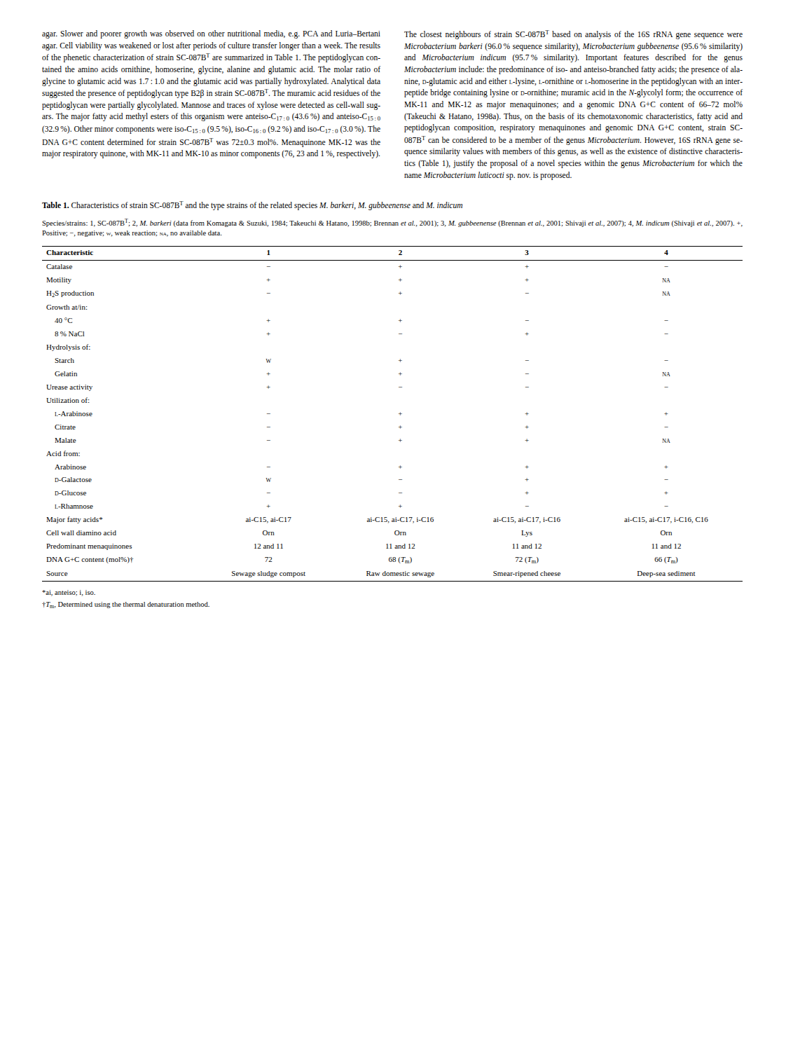agar. Slower and poorer growth was observed on other nutritional media, e.g. PCA and Luria–Bertani agar. Cell viability was weakened or lost after periods of culture transfer longer than a week. The results of the phenetic characterization of strain SC-087BT are summarized in Table 1. The peptidoglycan contained the amino acids ornithine, homoserine, glycine, alanine and glutamic acid. The molar ratio of glycine to glutamic acid was 1.7 : 1.0 and the glutamic acid was partially hydroxylated. Analytical data suggested the presence of peptidoglycan type B2β in strain SC-087BT. The muramic acid residues of the peptidoglycan were partially glycolylated. Mannose and traces of xylose were detected as cell-wall sugars. The major fatty acid methyl esters of this organism were anteiso-C17 : 0 (43.6 %) and anteiso-C15 : 0 (32.9 %). Other minor components were iso-C15 : 0 (9.5 %), iso-C16 : 0 (9.2 %) and iso-C17 : 0 (3.0 %). The DNA G+C content determined for strain SC-087BT was 72±0.3 mol%. Menaquinone MK-12 was the major respiratory quinone, with MK-11 and MK-10 as minor components (76, 23 and 1 %, respectively).
The closest neighbours of strain SC-087BT based on analysis of the 16S rRNA gene sequence were Microbacterium barkeri (96.0 % sequence similarity), Microbacterium gubbeenense (95.6 % similarity) and Microbacterium indicum (95.7 % similarity). Important features described for the genus Microbacterium include: the predominance of iso- and anteiso-branched fatty acids; the presence of alanine, d-glutamic acid and either l-lysine, l-ornithine or l-homoserine in the peptidoglycan with an interpeptide bridge containing lysine or d-ornithine; muramic acid in the N-glycolyl form; the occurrence of MK-11 and MK-12 as major menaquinones; and a genomic DNA G+C content of 66–72 mol% (Takeuchi & Hatano, 1998a). Thus, on the basis of its chemotaxonomic characteristics, fatty acid and peptidoglycan composition, respiratory menaquinones and genomic DNA G+C content, strain SC-087BT can be considered to be a member of the genus Microbacterium. However, 16S rRNA gene sequence similarity values with members of this genus, as well as the existence of distinctive characteristics (Table 1), justify the proposal of a novel species within the genus Microbacterium for which the name Microbacterium luticocti sp. nov. is proposed.
Table 1. Characteristics of strain SC-087BT and the type strains of the related species M. barkeri, M. gubbeenense and M. indicum
Species/strains: 1, SC-087BT; 2, M. barkeri (data from Komagata & Suzuki, 1984; Takeuchi & Hatano, 1998b; Brennan et al., 2001); 3, M. gubbeenense (Brennan et al., 2001; Shivaji et al., 2007); 4, M. indicum (Shivaji et al., 2007). +, Positive; −, negative; w, weak reaction; na, no available data.
| Characteristic | 1 | 2 | 3 | 4 |
| --- | --- | --- | --- | --- |
| Catalase | − | + | + | − |
| Motility | + | + | + | na |
| H 2 S production | − | + | − | na |
| Growth at/in: | | | | |
| 40 °C | + | + | − | − |
| 8 % NaCl | + | − | + | − |
| Hydrolysis of: | | | | |
| Starch | w | + | − | − |
| Gelatin | + | + | − | na |
| Urease activity | + | − | − | − |
| Utilization of: | | | | |
| l -Arabinose | − | + | + | + |
| Citrate | − | + | + | − |
| Malate | − | + | + | na |
| Acid from: | | | | |
| Arabinose | − | + | + | + |
| d -Galactose | w | − | + | − |
| d -Glucose | − | − | + | + |
| l -Rhamnose | + | + | − | − |
| Major fatty acids* | ai-C15, ai-C17 | ai-C15, ai-C17, i-C16 | ai-C15, ai-C17, i-C16 | ai-C15, ai-C17, i-C16, C16 |
| Cell wall diamino acid | Orn | Orn | Lys | Orn |
| Predominant menaquinones | 12 and 11 | 11 and 12 | 11 and 12 | 11 and 12 |
| DNA G+C content (mol%)† | 72 | 68 ( T m ) | 72 ( T m ) | 66 ( T m ) |
| Source | Sewage sludge compost | Raw domestic sewage | Smear-ripened cheese | Deep-sea sediment |
*ai, anteiso; i, iso.
†Tm, Determined using the thermal denaturation method.